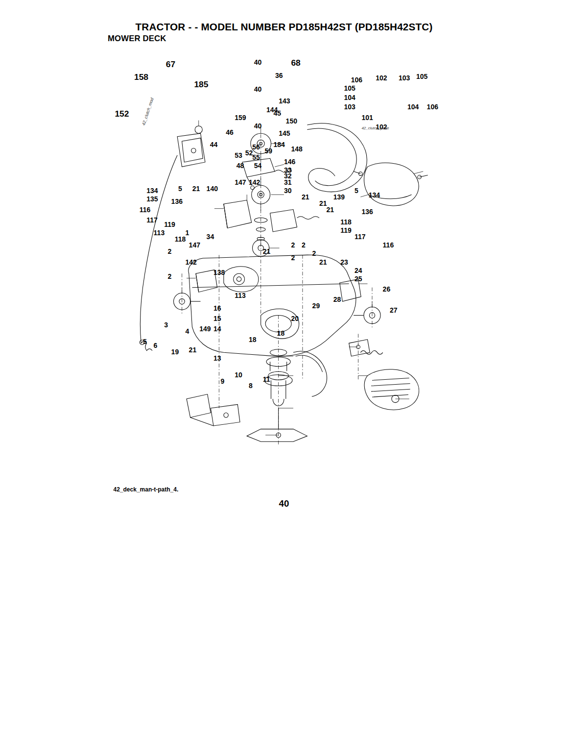TRACTOR - - MODEL NUMBER PD185H42ST (PD185H42STC)
MOWER DECK
67 158 185 152 40 36 40 143 144 159 45 150 40 68 106 102 103 105 105 104 103 104 106 101 102 46 44 145 184 56 59 148 55 53 52 146 48 54 33 32 31 30 147 142 140 134 135 136 5 21 116 117 119 113 118 147 1 2 34 21 21 139 5 134 21 136 118 119 117 116 2 2 21 2 2 142 138 2 21 23 24 25 26 28 29 27 113 16 15 14 20 18 18 3 4 149 5 6 19 21 13 10 9 11 8 42_clutch_mod 42_clutch_plate
42_deck_man-t-path_4.
40